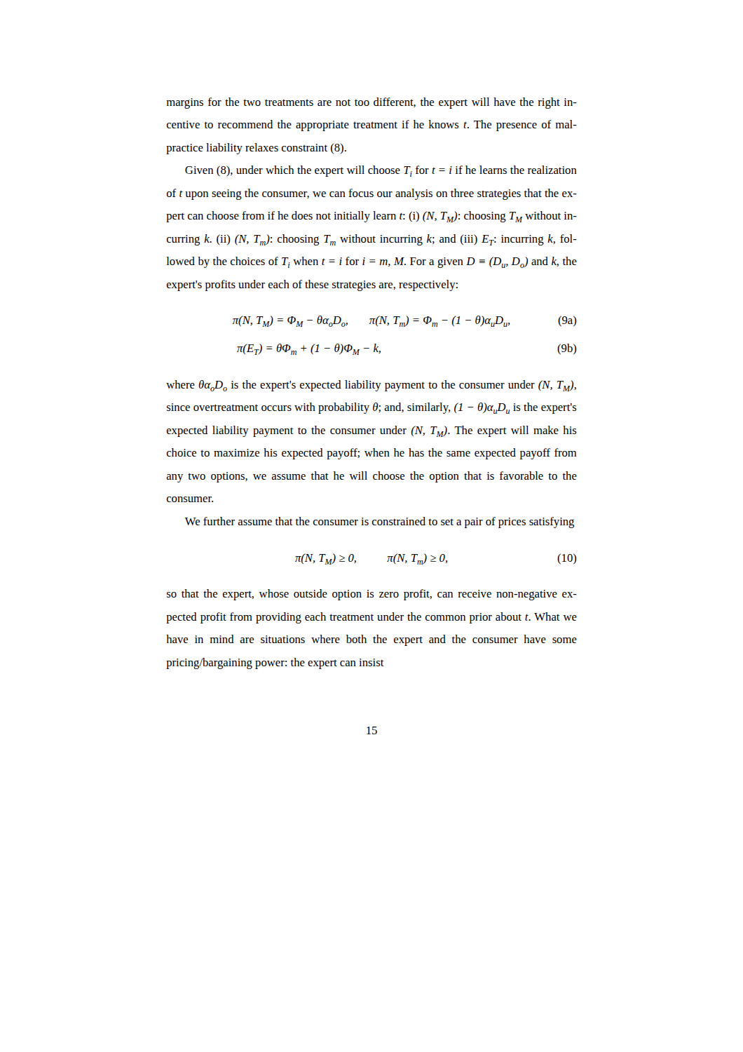margins for the two treatments are not too different, the expert will have the right incentive to recommend the appropriate treatment if he knows t. The presence of malpractice liability relaxes constraint (8).
Given (8), under which the expert will choose Ti for t = i if he learns the realization of t upon seeing the consumer, we can focus our analysis on three strategies that the expert can choose from if he does not initially learn t: (i) (N, TM): choosing TM without incurring k. (ii) (N, Tm): choosing Tm without incurring k; and (iii) ET: incurring k, followed by the choices of Ti when t = i for i = m, M. For a given D ≡ (Du, Do) and k, the expert's profits under each of these strategies are, respectively:
π(N, TM) = ΦM − θαoDo, π(N, Tm) = Φm − (1 − θ)αuDu, (9a) π(ET) = θΦm + (1 − θ)ΦM − k, (9b)
where θαoDo is the expert's expected liability payment to the consumer under (N, TM), since overtreatment occurs with probability θ; and, similarly, (1 − θ)αuDu is the expert's expected liability payment to the consumer under (N, TM). The expert will make his choice to maximize his expected payoff; when he has the same expected payoff from any two options, we assume that he will choose the option that is favorable to the consumer.
We further assume that the consumer is constrained to set a pair of prices satisfying
π(N, TM) ≥ 0, π(N, Tm) ≥ 0, (10)
so that the expert, whose outside option is zero profit, can receive non-negative expected profit from providing each treatment under the common prior about t. What we have in mind are situations where both the expert and the consumer have some pricing/bargaining power: the expert can insist
15